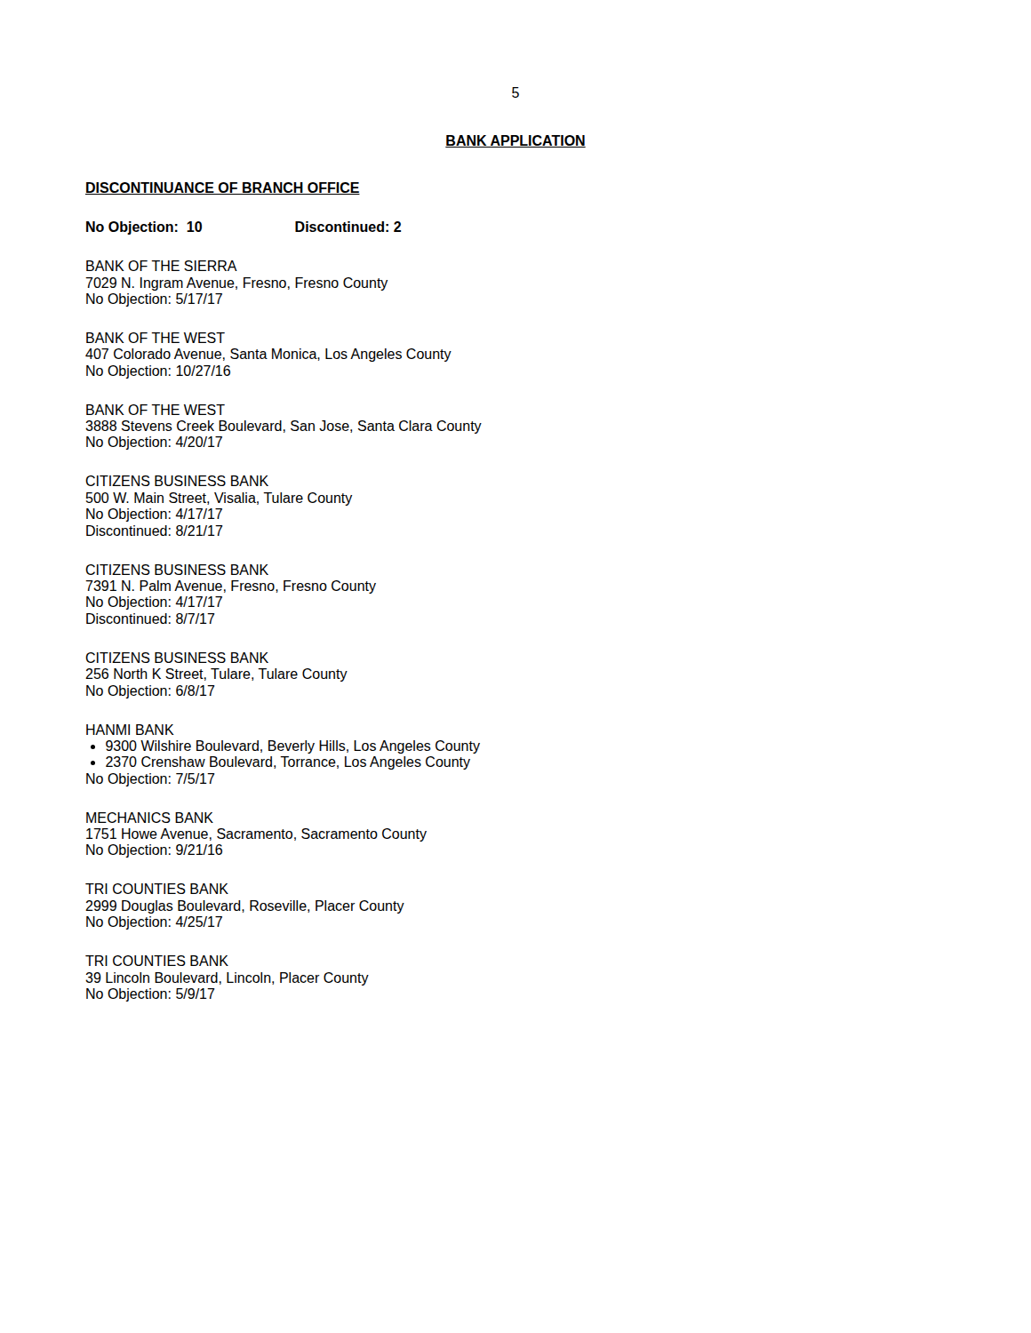5
BANK APPLICATION
DISCONTINUANCE OF BRANCH OFFICE
No Objection: 10 Discontinued: 2
BANK OF THE SIERRA
7029 N. Ingram Avenue, Fresno, Fresno County
No Objection: 5/17/17
BANK OF THE WEST
407 Colorado Avenue, Santa Monica, Los Angeles County
No Objection: 10/27/16
BANK OF THE WEST
3888 Stevens Creek Boulevard, San Jose, Santa Clara County
No Objection: 4/20/17
CITIZENS BUSINESS BANK
500 W. Main Street, Visalia, Tulare County
No Objection: 4/17/17
Discontinued: 8/21/17
CITIZENS BUSINESS BANK
7391 N. Palm Avenue, Fresno, Fresno County
No Objection: 4/17/17
Discontinued: 8/7/17
CITIZENS BUSINESS BANK
256 North K Street, Tulare, Tulare County
No Objection: 6/8/17
HANMI BANK
9300 Wilshire Boulevard, Beverly Hills, Los Angeles County
2370 Crenshaw Boulevard, Torrance, Los Angeles County
No Objection: 7/5/17
MECHANICS BANK
1751 Howe Avenue, Sacramento, Sacramento County
No Objection: 9/21/16
TRI COUNTIES BANK
2999 Douglas Boulevard, Roseville, Placer County
No Objection: 4/25/17
TRI COUNTIES BANK
39 Lincoln Boulevard, Lincoln, Placer County
No Objection: 5/9/17